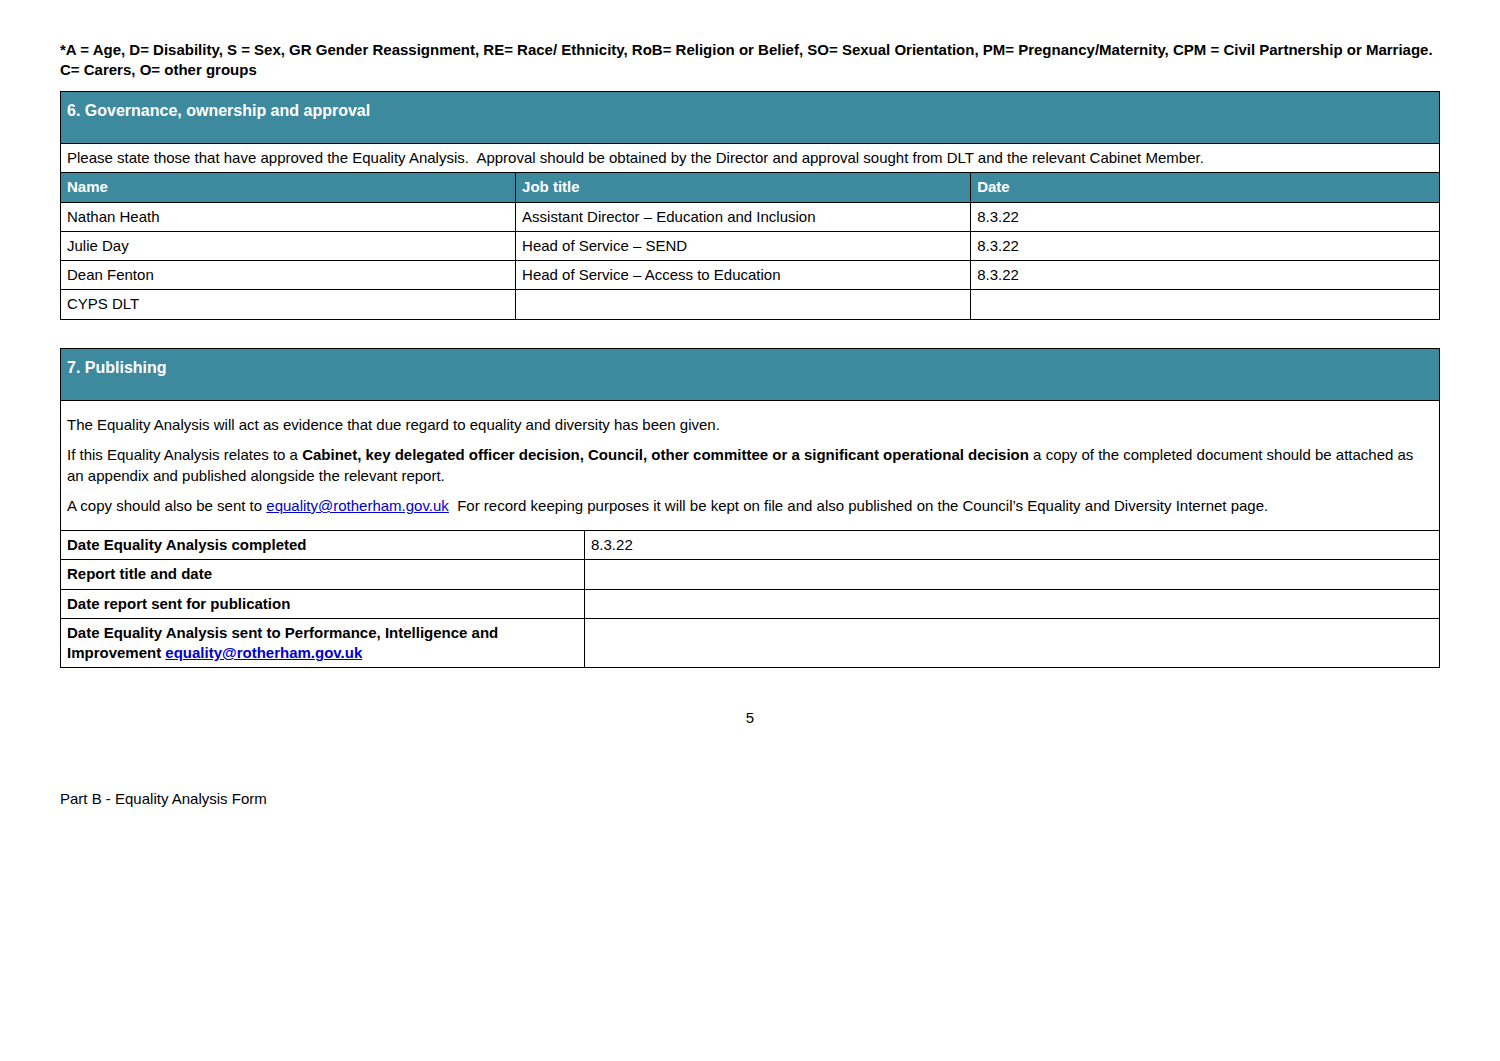*A = Age, D= Disability, S = Sex, GR Gender Reassignment, RE= Race/ Ethnicity, RoB= Religion or Belief, SO= Sexual Orientation, PM= Pregnancy/Maternity, CPM = Civil Partnership or Marriage. C= Carers, O= other groups
| 6. Governance, ownership and approval |
| Please state those that have approved the Equality Analysis. Approval should be obtained by the Director and approval sought from DLT and the relevant Cabinet Member. |
| Name | Job title | Date |
| Nathan Heath | Assistant Director – Education and Inclusion | 8.3.22 |
| Julie Day | Head of Service – SEND | 8.3.22 |
| Dean Fenton | Head of Service – Access to Education | 8.3.22 |
| CYPS DLT | | |
| 7. Publishing |
| The Equality Analysis will act as evidence that due regard to equality and diversity has been given. If this Equality Analysis relates to a Cabinet, key delegated officer decision, Council, other committee or a significant operational decision a copy of the completed document should be attached as an appendix and published alongside the relevant report. A copy should also be sent to equality@rotherham.gov.uk For record keeping purposes it will be kept on file and also published on the Council’s Equality and Diversity Internet page. |
| Date Equality Analysis completed | 8.3.22 |
| Report title and date | |
| Date report sent for publication | |
| Date Equality Analysis sent to Performance, Intelligence and Improvement equality@rotherham.gov.uk | |
5
Part B - Equality Analysis Form